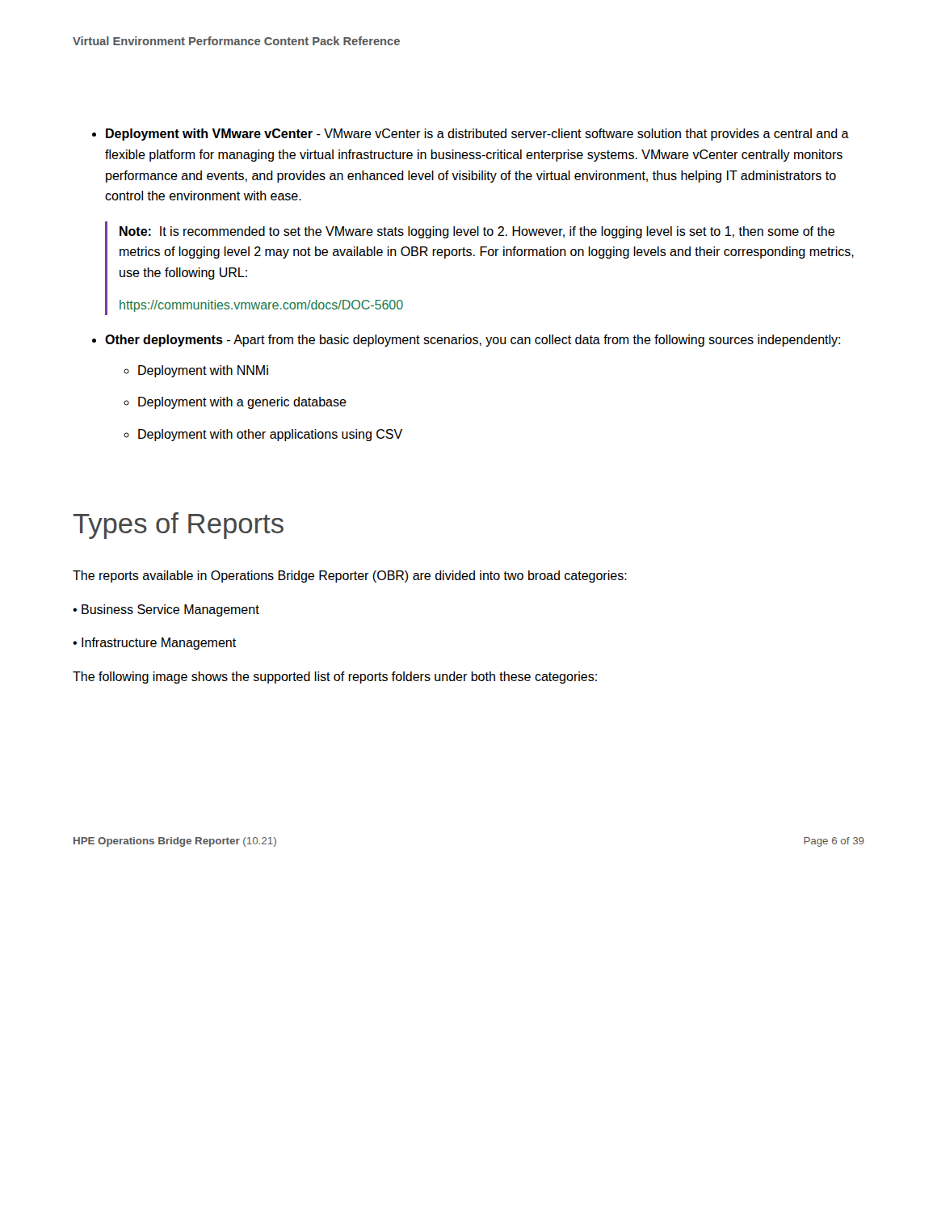Virtual Environment Performance Content Pack Reference
Deployment with VMware vCenter - VMware vCenter is a distributed server-client software solution that provides a central and a flexible platform for managing the virtual infrastructure in business-critical enterprise systems. VMware vCenter centrally monitors performance and events, and provides an enhanced level of visibility of the virtual environment, thus helping IT administrators to control the environment with ease.
Note: It is recommended to set the VMware stats logging level to 2. However, if the logging level is set to 1, then some of the metrics of logging level 2 may not be available in OBR reports. For information on logging levels and their corresponding metrics, use the following URL:
https://communities.vmware.com/docs/DOC-5600
Other deployments - Apart from the basic deployment scenarios, you can collect data from the following sources independently:
Deployment with NNMi
Deployment with a generic database
Deployment with other applications using CSV
Types of Reports
The reports available in Operations Bridge Reporter (OBR) are divided into two broad categories:
• Business Service Management
• Infrastructure Management
The following image shows the supported list of reports folders under both these categories:
HPE Operations Bridge Reporter (10.21)
Page 6 of 39